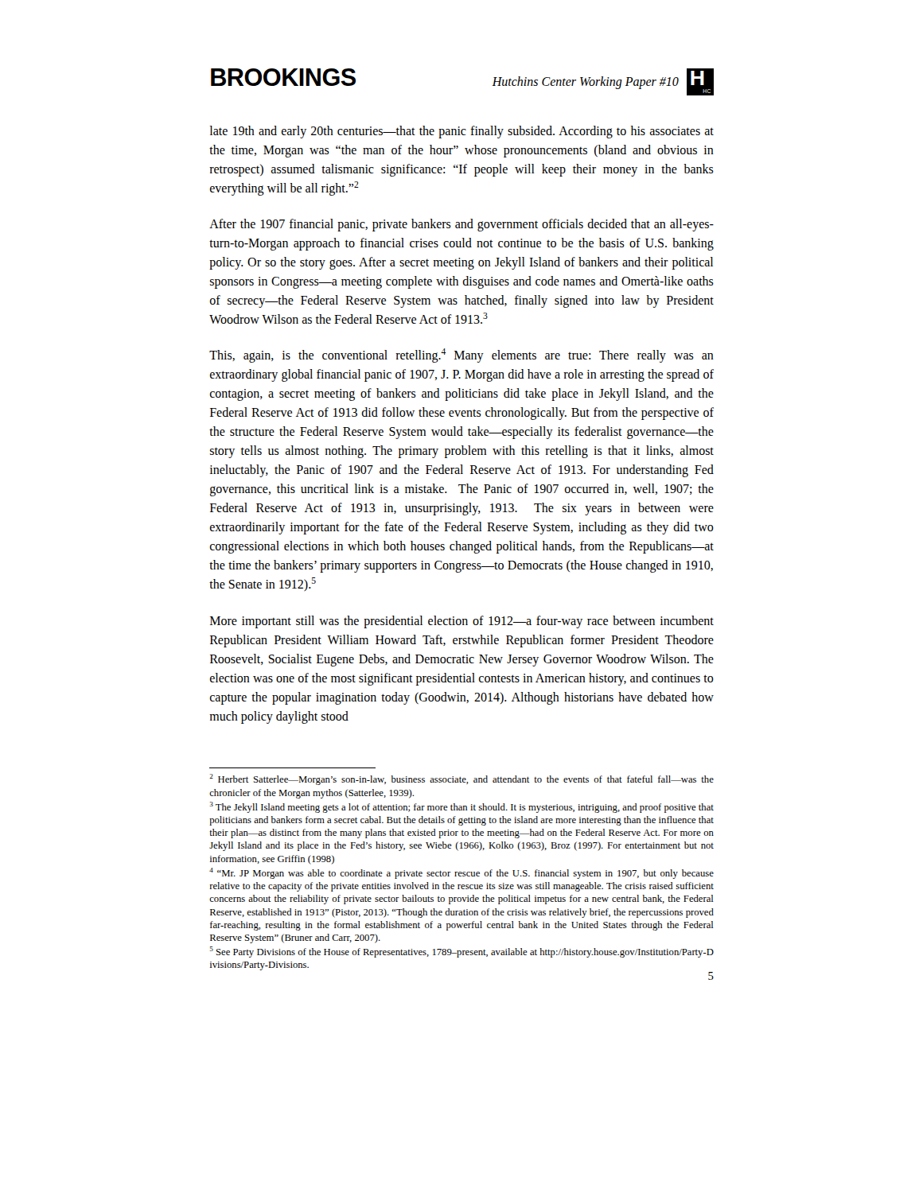BROOKINGS
Hutchins Center Working Paper #10
H HC
late 19th and early 20th centuries—that the panic finally subsided. According to his associates at the time, Morgan was “the man of the hour” whose pronouncements (bland and obvious in retrospect) assumed talismanic significance: “If people will keep their money in the banks everything will be all right.”2
After the 1907 financial panic, private bankers and government officials decided that an all-eyes-turn-to-Morgan approach to financial crises could not continue to be the basis of U.S. banking policy. Or so the story goes. After a secret meeting on Jekyll Island of bankers and their political sponsors in Congress—a meeting complete with disguises and code names and Omertà-like oaths of secrecy—the Federal Reserve System was hatched, finally signed into law by President Woodrow Wilson as the Federal Reserve Act of 1913.3
This, again, is the conventional retelling.4 Many elements are true: There really was an extraordinary global financial panic of 1907, J. P. Morgan did have a role in arresting the spread of contagion, a secret meeting of bankers and politicians did take place in Jekyll Island, and the Federal Reserve Act of 1913 did follow these events chronologically. But from the perspective of the structure the Federal Reserve System would take—especially its federalist governance—the story tells us almost nothing. The primary problem with this retelling is that it links, almost ineluctably, the Panic of 1907 and the Federal Reserve Act of 1913. For understanding Fed governance, this uncritical link is a mistake. The Panic of 1907 occurred in, well, 1907; the Federal Reserve Act of 1913 in, unsurprisingly, 1913. The six years in between were extraordinarily important for the fate of the Federal Reserve System, including as they did two congressional elections in which both houses changed political hands, from the Republicans—at the time the bankers’ primary supporters in Congress—to Democrats (the House changed in 1910, the Senate in 1912).5
More important still was the presidential election of 1912—a four-way race between incumbent Republican President William Howard Taft, erstwhile Republican former President Theodore Roosevelt, Socialist Eugene Debs, and Democratic New Jersey Governor Woodrow Wilson. The election was one of the most significant presidential contests in American history, and continues to capture the popular imagination today (Goodwin, 2014). Although historians have debated how much policy daylight stood
2 Herbert Satterlee—Morgan’s son-in-law, business associate, and attendant to the events of that fateful fall—was the chronicler of the Morgan mythos (Satterlee, 1939).
3 The Jekyll Island meeting gets a lot of attention; far more than it should. It is mysterious, intriguing, and proof positive that politicians and bankers form a secret cabal. But the details of getting to the island are more interesting than the influence that their plan—as distinct from the many plans that existed prior to the meeting—had on the Federal Reserve Act. For more on Jekyll Island and its place in the Fed’s history, see Wiebe (1966), Kolko (1963), Broz (1997). For entertainment but not information, see Griffin (1998)
4 “Mr. JP Morgan was able to coordinate a private sector rescue of the U.S. financial system in 1907, but only because relative to the capacity of the private entities involved in the rescue its size was still manageable. The crisis raised sufficient concerns about the reliability of private sector bailouts to provide the political impetus for a new central bank, the Federal Reserve, established in 1913” (Pistor, 2013). “Though the duration of the crisis was relatively brief, the repercussions proved far-reaching, resulting in the formal establishment of a powerful central bank in the United States through the Federal Reserve System” (Bruner and Carr, 2007).
5 See Party Divisions of the House of Representatives, 1789–present, available at http://history.house.gov/Institution/Party-Divisions/Party-Divisions.
5